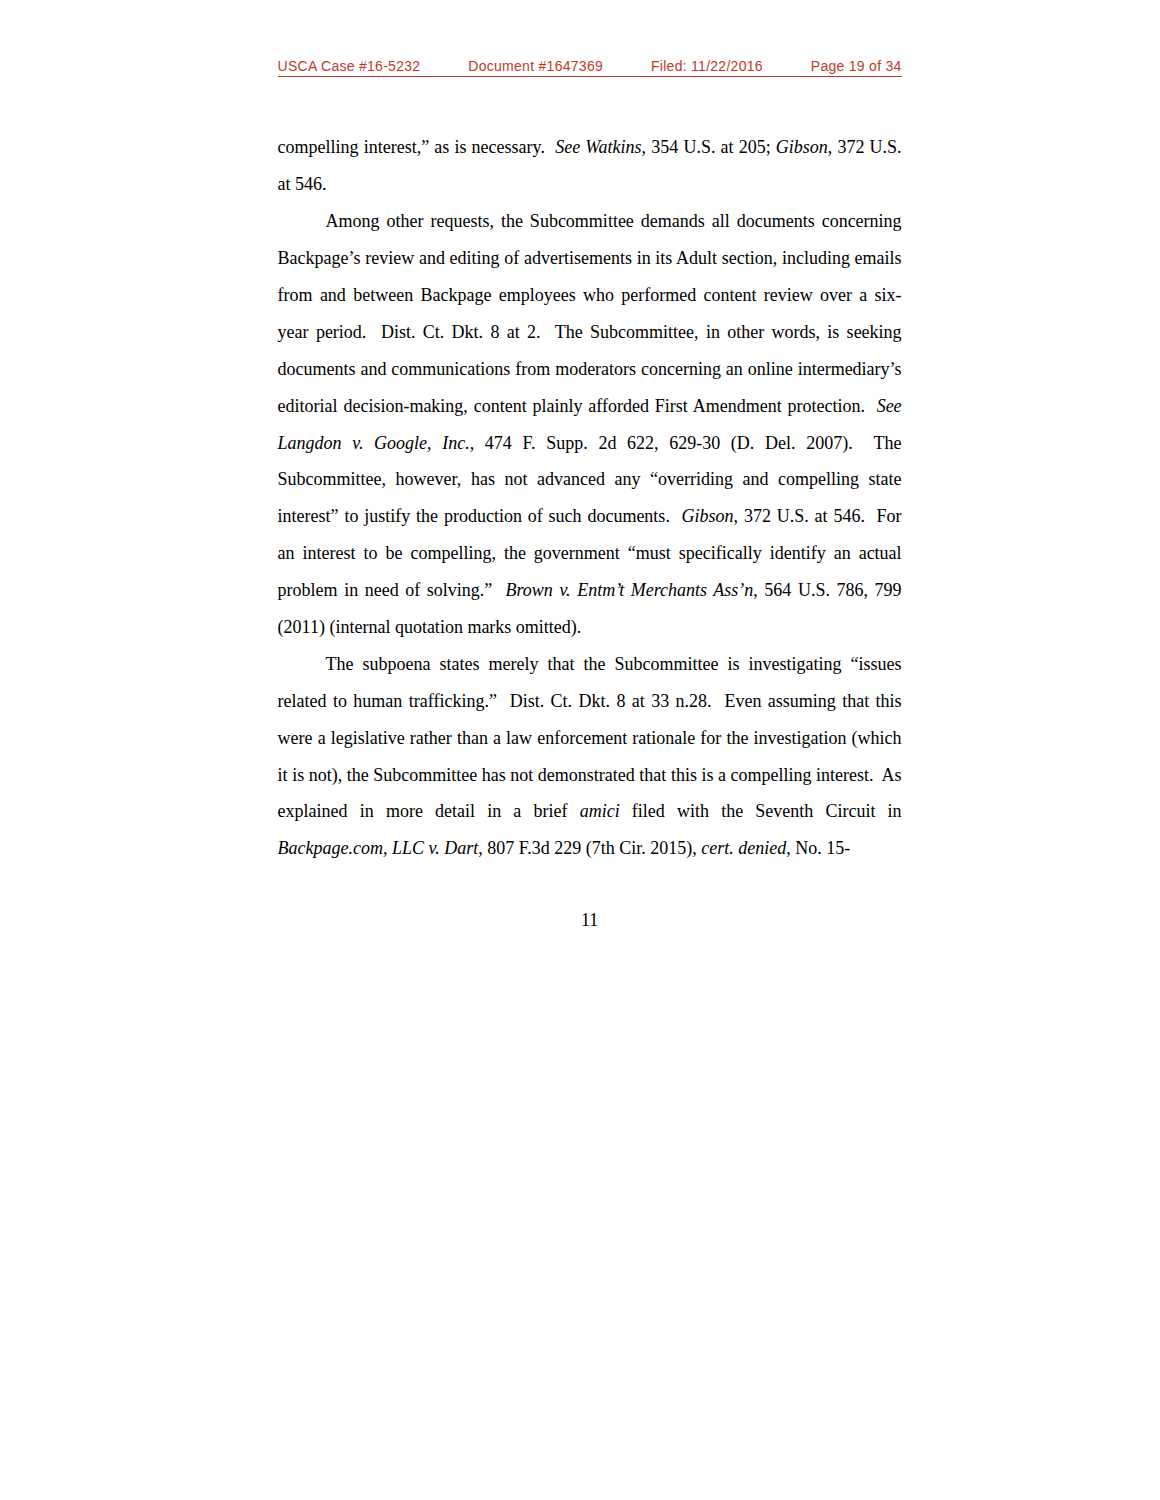USCA Case #16-5232 Document #1647369 Filed: 11/22/2016 Page 19 of 34
compelling interest,” as is necessary. See Watkins, 354 U.S. at 205; Gibson, 372 U.S. at 546.
Among other requests, the Subcommittee demands all documents concerning Backpage’s review and editing of advertisements in its Adult section, including emails from and between Backpage employees who performed content review over a six-year period. Dist. Ct. Dkt. 8 at 2. The Subcommittee, in other words, is seeking documents and communications from moderators concerning an online intermediary’s editorial decision-making, content plainly afforded First Amendment protection. See Langdon v. Google, Inc., 474 F. Supp. 2d 622, 629-30 (D. Del. 2007). The Subcommittee, however, has not advanced any “overriding and compelling state interest” to justify the production of such documents. Gibson, 372 U.S. at 546. For an interest to be compelling, the government “must specifically identify an actual problem in need of solving.” Brown v. Entm’t Merchants Ass’n, 564 U.S. 786, 799 (2011) (internal quotation marks omitted).
The subpoena states merely that the Subcommittee is investigating “issues related to human trafficking.” Dist. Ct. Dkt. 8 at 33 n.28. Even assuming that this were a legislative rather than a law enforcement rationale for the investigation (which it is not), the Subcommittee has not demonstrated that this is a compelling interest. As explained in more detail in a brief amici filed with the Seventh Circuit in Backpage.com, LLC v. Dart, 807 F.3d 229 (7th Cir. 2015), cert. denied, No. 15-
11